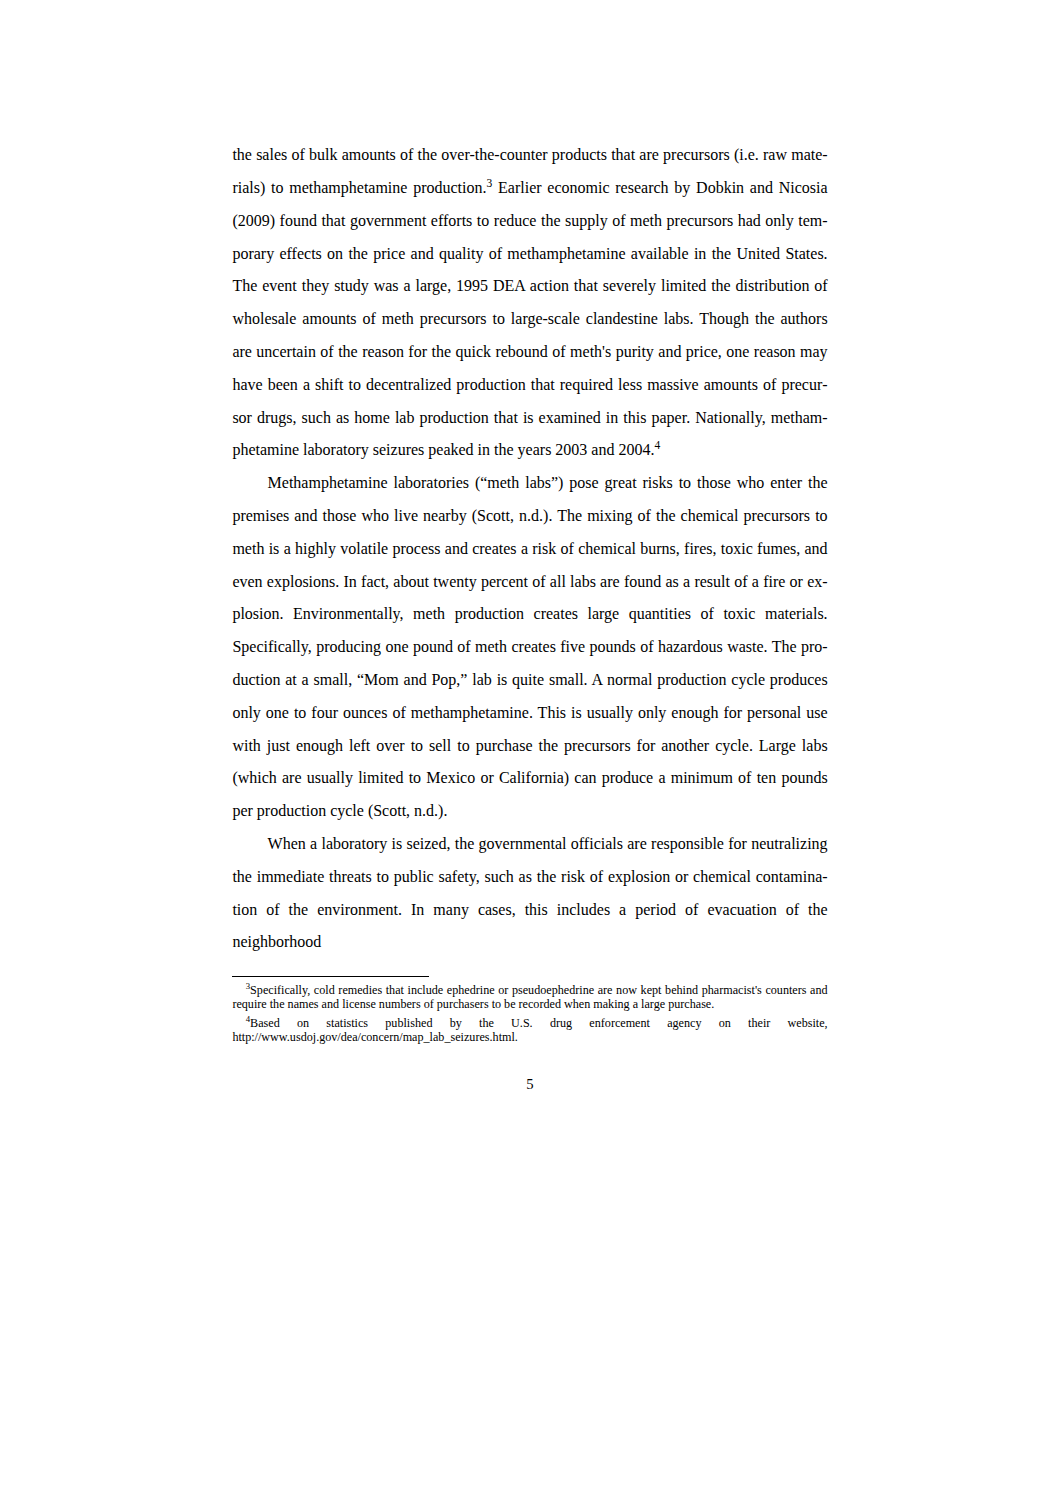the sales of bulk amounts of the over-the-counter products that are precursors (i.e. raw materials) to methamphetamine production.3 Earlier economic research by Dobkin and Nicosia (2009) found that government efforts to reduce the supply of meth precursors had only temporary effects on the price and quality of methamphetamine available in the United States. The event they study was a large, 1995 DEA action that severely limited the distribution of wholesale amounts of meth precursors to large-scale clandestine labs. Though the authors are uncertain of the reason for the quick rebound of meth's purity and price, one reason may have been a shift to decentralized production that required less massive amounts of precursor drugs, such as home lab production that is examined in this paper. Nationally, methamphetamine laboratory seizures peaked in the years 2003 and 2004.4
Methamphetamine laboratories (“meth labs”) pose great risks to those who enter the premises and those who live nearby (Scott, n.d.). The mixing of the chemical precursors to meth is a highly volatile process and creates a risk of chemical burns, fires, toxic fumes, and even explosions. In fact, about twenty percent of all labs are found as a result of a fire or explosion. Environmentally, meth production creates large quantities of toxic materials. Specifically, producing one pound of meth creates five pounds of hazardous waste. The production at a small, “Mom and Pop,” lab is quite small. A normal production cycle produces only one to four ounces of methamphetamine. This is usually only enough for personal use with just enough left over to sell to purchase the precursors for another cycle. Large labs (which are usually limited to Mexico or California) can produce a minimum of ten pounds per production cycle (Scott, n.d.).
When a laboratory is seized, the governmental officials are responsible for neutralizing the immediate threats to public safety, such as the risk of explosion or chemical contamination of the environment. In many cases, this includes a period of evacuation of the neighborhood
3Specifically, cold remedies that include ephedrine or pseudoephedrine are now kept behind pharmacist's counters and require the names and license numbers of purchasers to be recorded when making a large purchase.
4Based on statistics published by the U.S. drug enforcement agency on their website, http://www.usdoj.gov/dea/concern/map_lab_seizures.html.
5